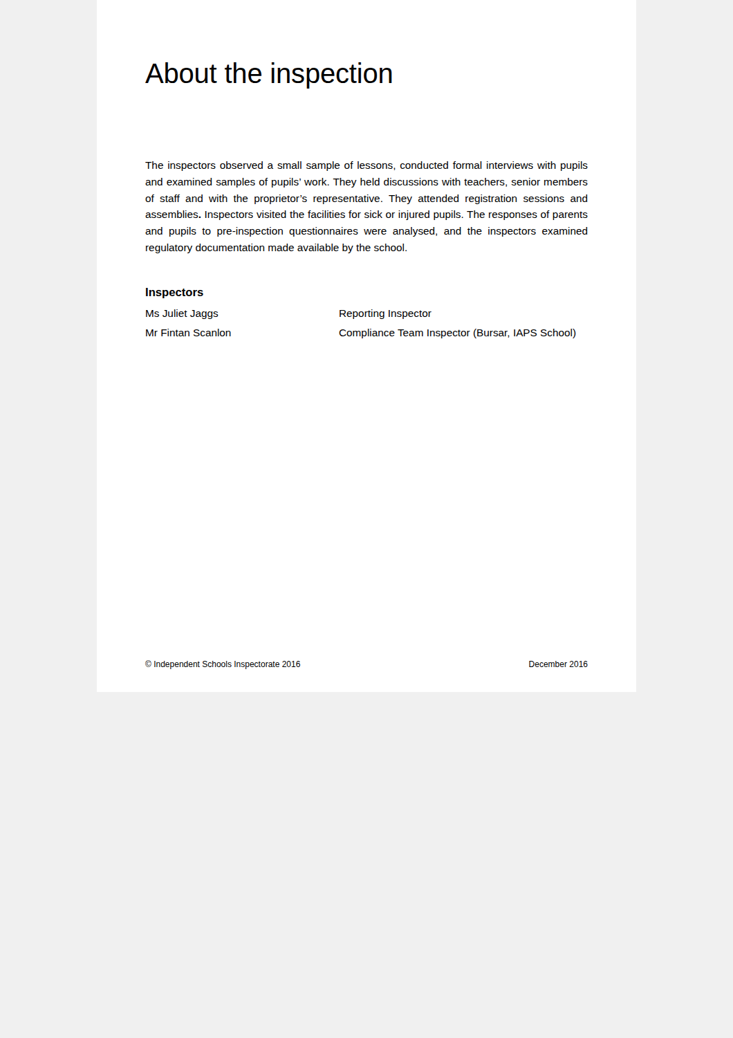About the inspection
The inspectors observed a small sample of lessons, conducted formal interviews with pupils and examined samples of pupils’ work. They held discussions with teachers, senior members of staff and with the proprietor’s representative. They attended registration sessions and assemblies. Inspectors visited the facilities for sick or injured pupils. The responses of parents and pupils to pre-inspection questionnaires were analysed, and the inspectors examined regulatory documentation made available by the school.
Inspectors
| Ms Juliet Jaggs | Reporting Inspector |
| Mr Fintan Scanlon | Compliance Team Inspector (Bursar, IAPS School) |
© Independent Schools Inspectorate 2016 December 2016